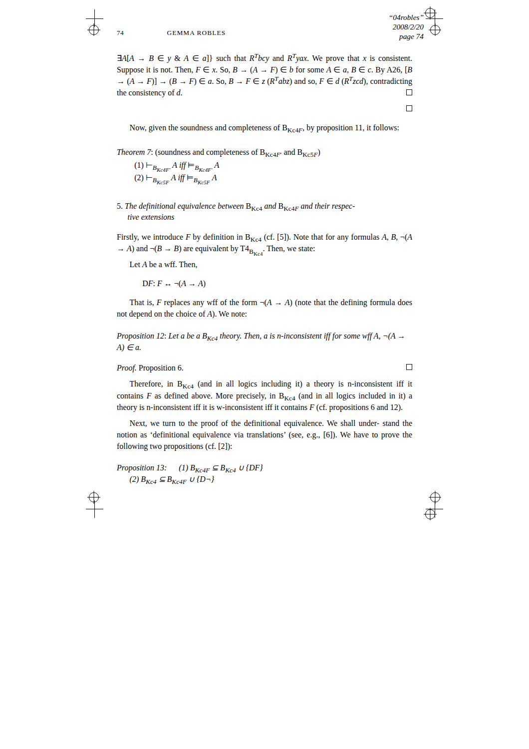“04robles”
2008/2/20
page 74
74 GEMMA ROBLES
∃A[A → B ∈ y & A ∈ a]} such that RTbcy and RTyax. We prove that x is consistent. Suppose it is not. Then, F ∈ x. So, B → (A → F) ∈ b for some A ∈ a, B ∈ c. By A26, [B → (A → F)] → (B → F) ∈ a. So, B → F ∈ z (RTabz) and so, F ∈ d (RTzcd), contradicting the consistency of d.
Now, given the soundness and completeness of BKc4F, by proposition 11, it follows:
Theorem 7: (soundness and completeness of BKc4F′ and BKc5F)
(1) ⊢BKc4F′ A iff ⊨BKc4F′ A
(2) ⊢BKc5F A iff ⊨BKc5F A
5. The definitional equivalence between BKc4 and BKc4F and their respec- tive extensions
Firstly, we introduce F by definition in BKc4 (cf. [5]). Note that for any formulas A, B, ¬(A → A) and ¬(B → B) are equivalent by T4BKc4. Then, we state:
Let A be a wff. Then,
DF: F ↔ ¬(A → A)
That is, F replaces any wff of the form ¬(A → A) (note that the defining formula does not depend on the choice of A). We note:
Proposition 12: Let a be a BKc4 theory. Then, a is n-inconsistent iff for some wff A, ¬(A → A) ∈ a.
Proof. Proposition 6.
Therefore, in BKc4 (and in all logics including it) a theory is n-inconsistent iff it contains F as defined above. More precisely, in BKc4 (and in all logics included in it) a theory is n-inconsistent iff it is w-inconsistent iff it contains F (cf. propositions 6 and 12).
Next, we turn to the proof of the definitional equivalence. We shall under- stand the notion as ‘definitional equivalence via translations’ (see, e.g., [6]). We have to prove the following two propositions (cf. [2]):
Proposition 13: (1) BKc4F ⊆ BKc4 ∪ {DF}
(2) BKc4 ⊆ BKc4F ∪ {D¬}